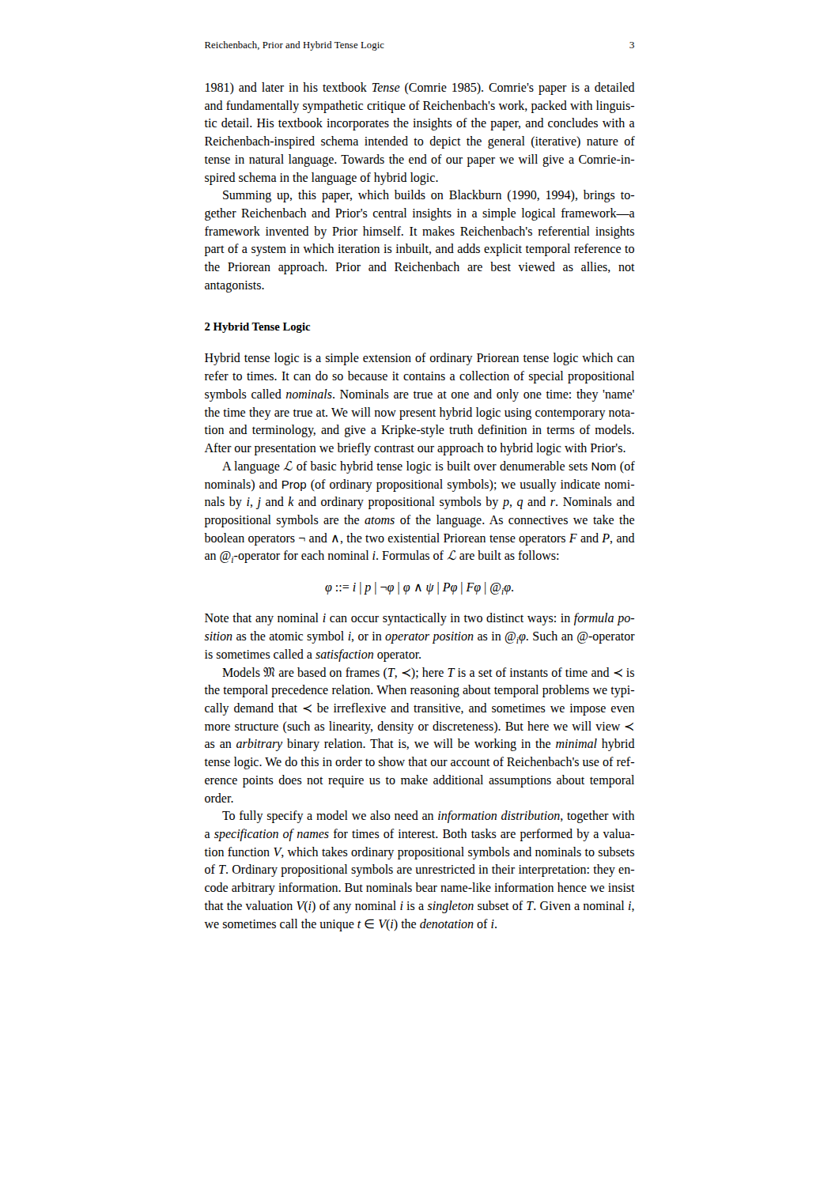Reichenbach, Prior and Hybrid Tense Logic 3
1981) and later in his textbook Tense (Comrie 1985). Comrie's paper is a detailed and fundamentally sympathetic critique of Reichenbach's work, packed with linguistic detail. His textbook incorporates the insights of the paper, and concludes with a Reichenbach-inspired schema intended to depict the general (iterative) nature of tense in natural language. Towards the end of our paper we will give a Comrie-inspired schema in the language of hybrid logic.
Summing up, this paper, which builds on Blackburn (1990, 1994), brings together Reichenbach and Prior's central insights in a simple logical framework—a framework invented by Prior himself. It makes Reichenbach's referential insights part of a system in which iteration is inbuilt, and adds explicit temporal reference to the Priorean approach. Prior and Reichenbach are best viewed as allies, not antagonists.
2 Hybrid Tense Logic
Hybrid tense logic is a simple extension of ordinary Priorean tense logic which can refer to times. It can do so because it contains a collection of special propositional symbols called nominals. Nominals are true at one and only one time: they 'name' the time they are true at. We will now present hybrid logic using contemporary notation and terminology, and give a Kripke-style truth definition in terms of models. After our presentation we briefly contrast our approach to hybrid logic with Prior's.
A language ℒ of basic hybrid tense logic is built over denumerable sets Nom (of nominals) and Prop (of ordinary propositional symbols); we usually indicate nominals by i, j and k and ordinary propositional symbols by p, q and r. Nominals and propositional symbols are the atoms of the language. As connectives we take the boolean operators ¬ and ∧, the two existential Priorean tense operators F and P, and an @i-operator for each nominal i. Formulas of ℒ are built as follows:
φ ::= i | p | ¬φ | φ ∧ ψ | Pφ | Fφ | @iφ.
Note that any nominal i can occur syntactically in two distinct ways: in formula position as the atomic symbol i, or in operator position as in @iφ. Such an @-operator is sometimes called a satisfaction operator.
Models 𝔐 are based on frames (T, ≺); here T is a set of instants of time and ≺ is the temporal precedence relation. When reasoning about temporal problems we typically demand that ≺ be irreflexive and transitive, and sometimes we impose even more structure (such as linearity, density or discreteness). But here we will view ≺ as an arbitrary binary relation. That is, we will be working in the minimal hybrid tense logic. We do this in order to show that our account of Reichenbach's use of reference points does not require us to make additional assumptions about temporal order.
To fully specify a model we also need an information distribution, together with a specification of names for times of interest. Both tasks are performed by a valuation function V, which takes ordinary propositional symbols and nominals to subsets of T. Ordinary propositional symbols are unrestricted in their interpretation: they encode arbitrary information. But nominals bear name-like information hence we insist that the valuation V(i) of any nominal i is a singleton subset of T. Given a nominal i, we sometimes call the unique t ∈ V(i) the denotation of i.